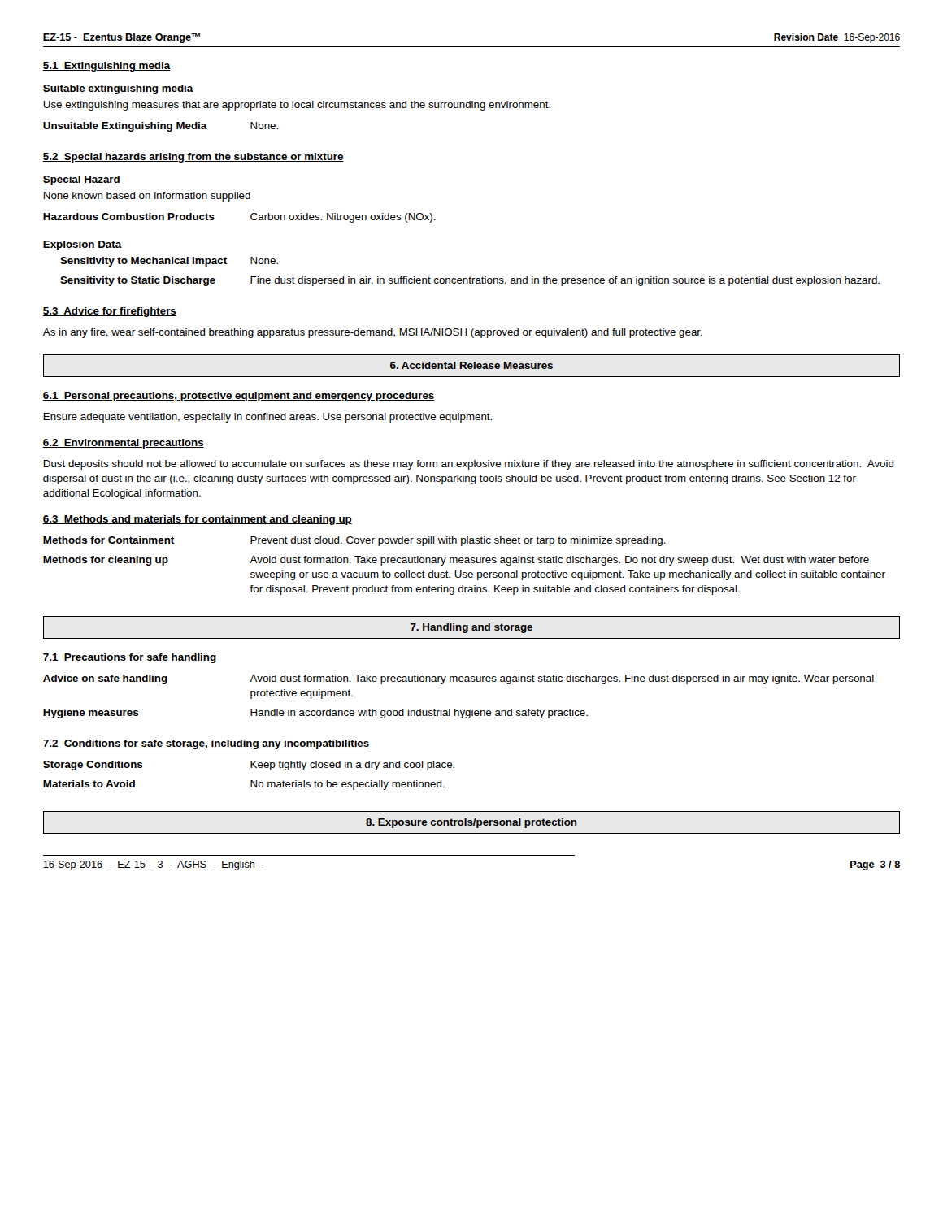EZ-15 - Ezentus Blaze Orange™
Revision Date 16-Sep-2016
5.1 Extinguishing media
Suitable extinguishing media
Use extinguishing measures that are appropriate to local circumstances and the surrounding environment.
| Unsuitable Extinguishing Media | None. |
5.2 Special hazards arising from the substance or mixture
Special Hazard
None known based on information supplied
| Hazardous Combustion Products | Carbon oxides. Nitrogen oxides (NOx). |
Explosion Data
| Sensitivity to Mechanical Impact | None. |
| Sensitivity to Static Discharge | Fine dust dispersed in air, in sufficient concentrations, and in the presence of an ignition source is a potential dust explosion hazard. |
5.3 Advice for firefighters
As in any fire, wear self-contained breathing apparatus pressure-demand, MSHA/NIOSH (approved or equivalent) and full protective gear.
6. Accidental Release Measures
6.1 Personal precautions, protective equipment and emergency procedures
Ensure adequate ventilation, especially in confined areas. Use personal protective equipment.
6.2 Environmental precautions
Dust deposits should not be allowed to accumulate on surfaces as these may form an explosive mixture if they are released into the atmosphere in sufficient concentration. Avoid dispersal of dust in the air (i.e., cleaning dusty surfaces with compressed air). Nonsparking tools should be used. Prevent product from entering drains. See Section 12 for additional Ecological information.
6.3 Methods and materials for containment and cleaning up
| Methods for Containment | Prevent dust cloud. Cover powder spill with plastic sheet or tarp to minimize spreading. |
| Methods for cleaning up | Avoid dust formation. Take precautionary measures against static discharges. Do not dry sweep dust. Wet dust with water before sweeping or use a vacuum to collect dust. Use personal protective equipment. Take up mechanically and collect in suitable container for disposal. Prevent product from entering drains. Keep in suitable and closed containers for disposal. |
7. Handling and storage
7.1 Precautions for safe handling
| Advice on safe handling | Avoid dust formation. Take precautionary measures against static discharges. Fine dust dispersed in air may ignite. Wear personal protective equipment. |
| Hygiene measures | Handle in accordance with good industrial hygiene and safety practice. |
7.2 Conditions for safe storage, including any incompatibilities
| Storage Conditions | Keep tightly closed in a dry and cool place. |
| Materials to Avoid | No materials to be especially mentioned. |
8. Exposure controls/personal protection
16-Sep-2016 - EZ-15 - 3 - AGHS - English -
Page 3 / 8